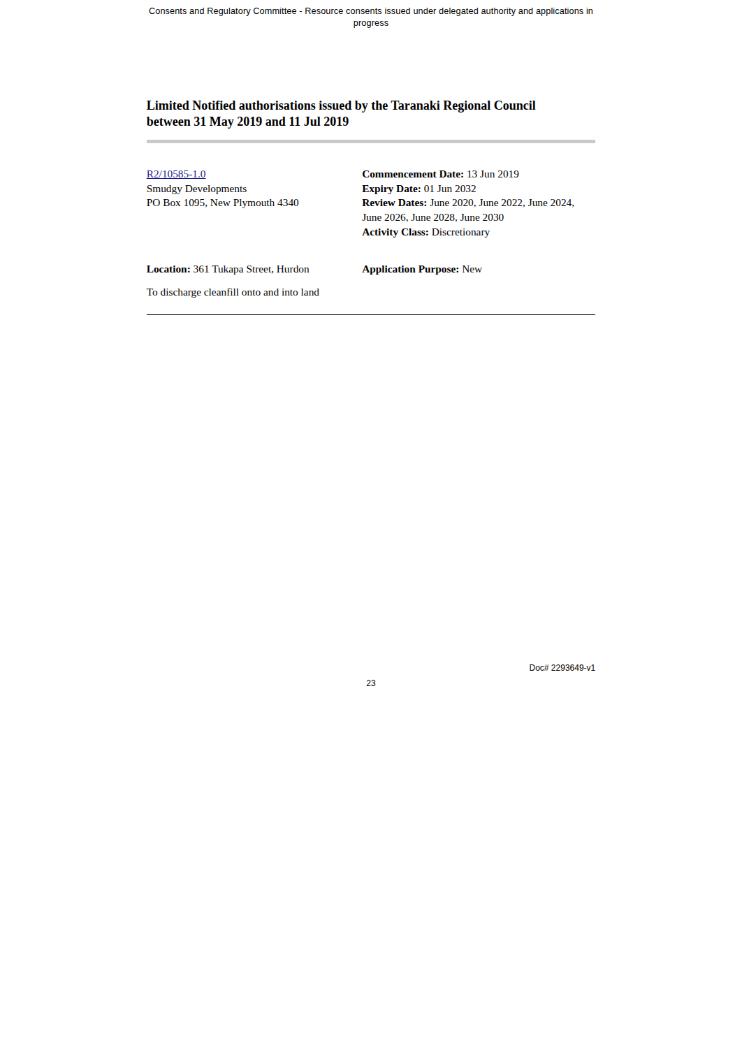Consents and Regulatory Committee - Resource consents issued under delegated authority and applications in progress
Limited Notified authorisations issued by the Taranaki Regional Council between 31 May 2019 and 11 Jul 2019
| R2/10585-1.0 Smudgy Developments PO Box 1095, New Plymouth 4340 | Commencement Date: 13 Jun 2019 Expiry Date: 01 Jun 2032 Review Dates: June 2020, June 2022, June 2024, June 2026, June 2028, June 2030 Activity Class: Discretionary |
| Location: 361 Tukapa Street, Hurdon To discharge cleanfill onto and into land | Application Purpose: New |
Doc# 2293649-v1
23